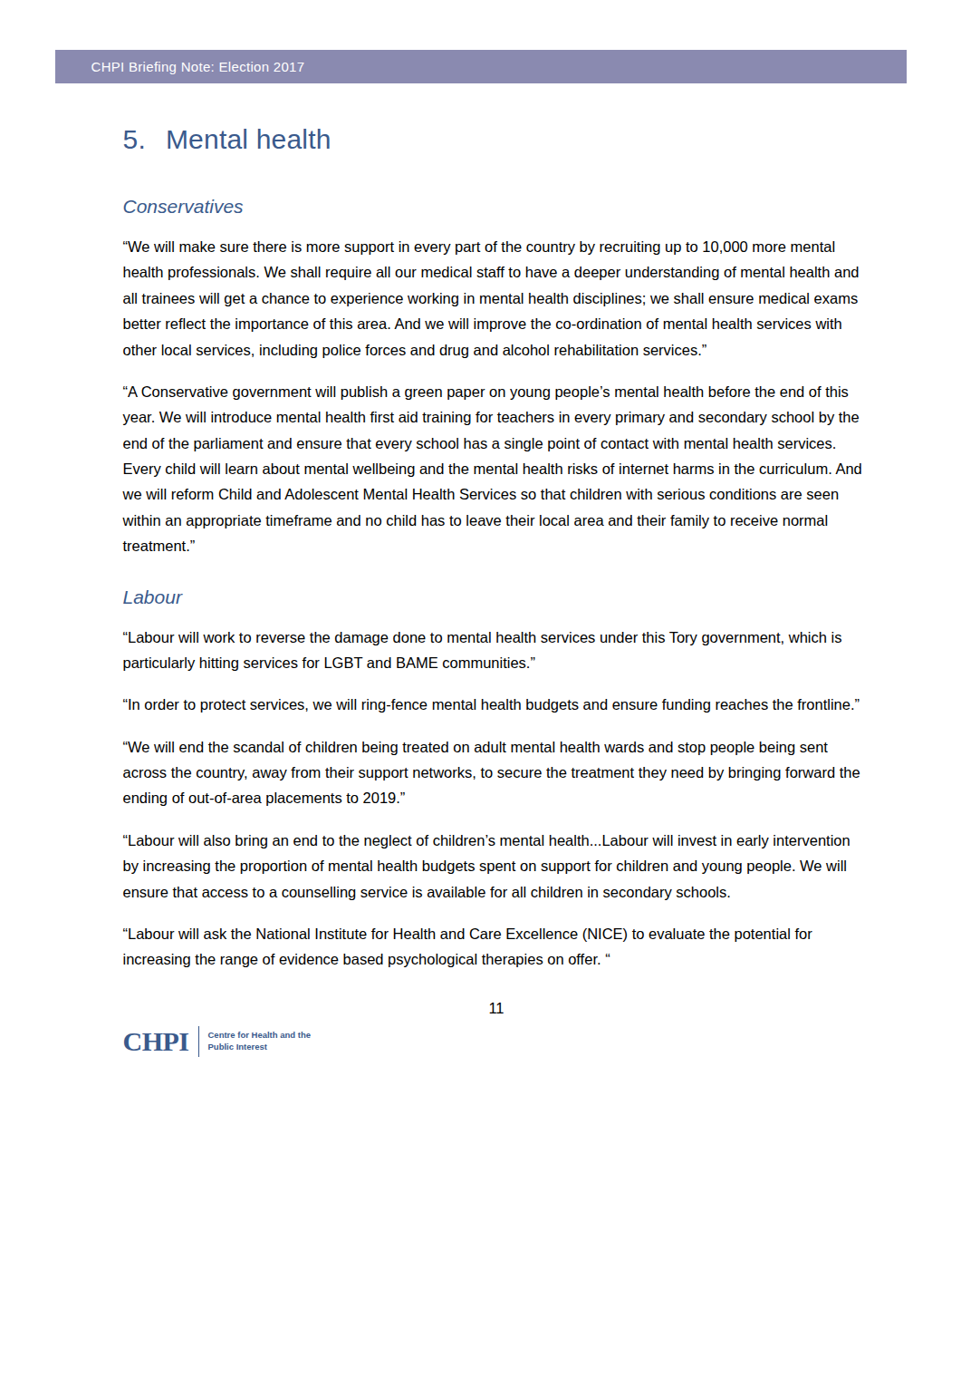CHPI Briefing Note: Election 2017
5. Mental health
Conservatives
“We will make sure there is more support in every part of the country by recruiting up to 10,000 more mental health professionals. We shall require all our medical staff to have a deeper understanding of mental health and all trainees will get a chance to experience working in mental health disciplines; we shall ensure medical exams better reflect the importance of this area. And we will improve the co-ordination of mental health services with other local services, including police forces and drug and alcohol rehabilitation services.”
“A Conservative government will publish a green paper on young people’s mental health before the end of this year. We will introduce mental health first aid training for teachers in every primary and secondary school by the end of the parliament and ensure that every school has a single point of contact with mental health services. Every child will learn about mental wellbeing and the mental health risks of internet harms in the curriculum. And we will reform Child and Adolescent Mental Health Services so that children with serious conditions are seen within an appropriate timeframe and no child has to leave their local area and their family to receive normal treatment.”
Labour
“Labour will work to reverse the damage done to mental health services under this Tory government, which is particularly hitting services for LGBT and BAME communities.”
“In order to protect services, we will ring-fence mental health budgets and ensure funding reaches the frontline.”
“We will end the scandal of children being treated on adult mental health wards and stop people being sent across the country, away from their support networks, to secure the treatment they need by bringing forward the ending of out-of-area placements to 2019.”
“Labour will also bring an end to the neglect of children’s mental health...Labour will invest in early intervention by increasing the proportion of mental health budgets spent on support for children and young people. We will ensure that access to a counselling service is available for all children in secondary schools.
“Labour will ask the National Institute for Health and Care Excellence (NICE) to evaluate the potential for increasing the range of evidence based psychological therapies on offer. “
11
CHPI Centre for Health and the
Public Interest